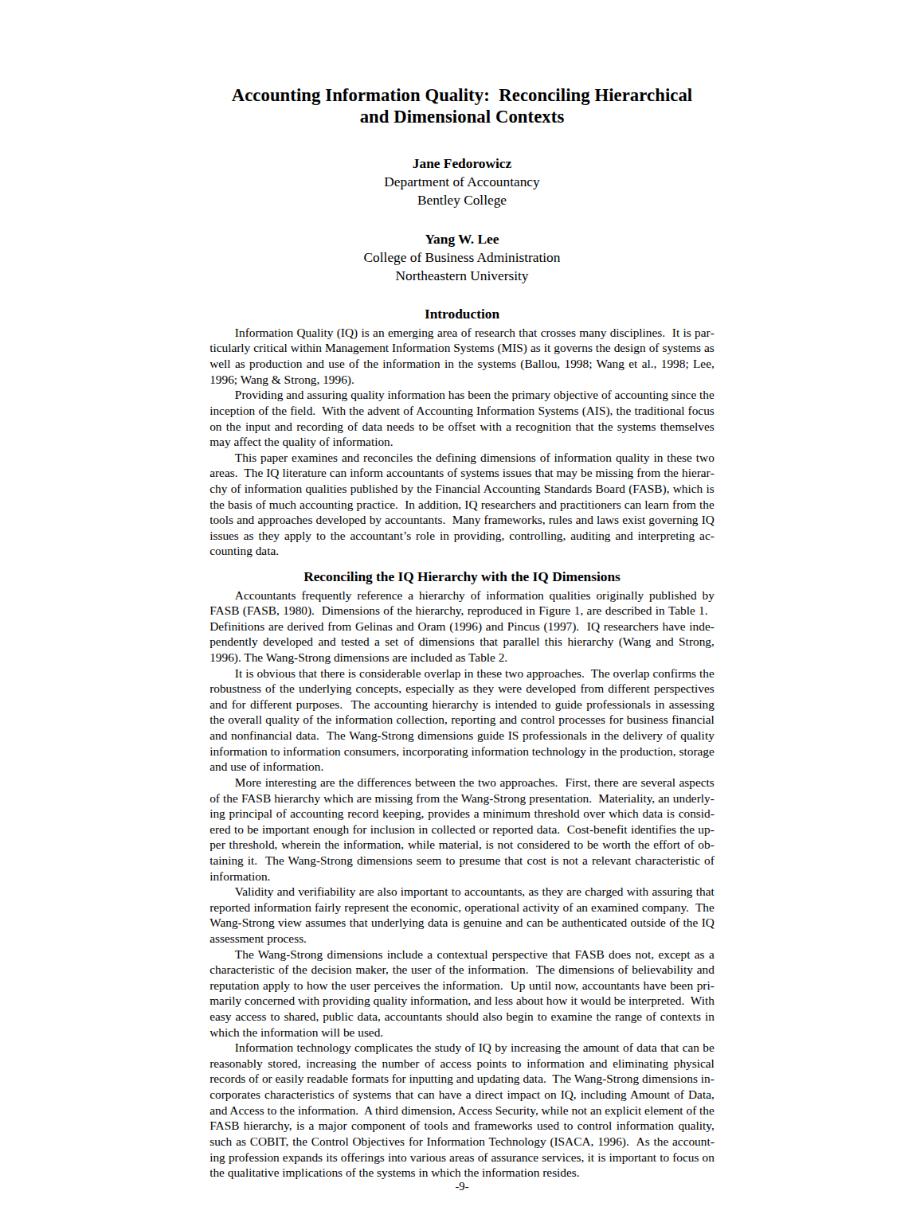Accounting Information Quality: Reconciling Hierarchical
and Dimensional Contexts
Jane Fedorowicz
Department of Accountancy
Bentley College
Yang W. Lee
College of Business Administration
Northeastern University
Introduction
Information Quality (IQ) is an emerging area of research that crosses many disciplines. It is particularly critical within Management Information Systems (MIS) as it governs the design of systems as well as production and use of the information in the systems (Ballou, 1998; Wang et al., 1998; Lee, 1996; Wang & Strong, 1996).
Providing and assuring quality information has been the primary objective of accounting since the inception of the field. With the advent of Accounting Information Systems (AIS), the traditional focus on the input and recording of data needs to be offset with a recognition that the systems themselves may affect the quality of information.
This paper examines and reconciles the defining dimensions of information quality in these two areas. The IQ literature can inform accountants of systems issues that may be missing from the hierarchy of information qualities published by the Financial Accounting Standards Board (FASB), which is the basis of much accounting practice. In addition, IQ researchers and practitioners can learn from the tools and approaches developed by accountants. Many frameworks, rules and laws exist governing IQ issues as they apply to the accountant’s role in providing, controlling, auditing and interpreting accounting data.
Reconciling the IQ Hierarchy with the IQ Dimensions
Accountants frequently reference a hierarchy of information qualities originally published by FASB (FASB, 1980). Dimensions of the hierarchy, reproduced in Figure 1, are described in Table 1. Definitions are derived from Gelinas and Oram (1996) and Pincus (1997). IQ researchers have independently developed and tested a set of dimensions that parallel this hierarchy (Wang and Strong, 1996). The Wang-Strong dimensions are included as Table 2.
It is obvious that there is considerable overlap in these two approaches. The overlap confirms the robustness of the underlying concepts, especially as they were developed from different perspectives and for different purposes. The accounting hierarchy is intended to guide professionals in assessing the overall quality of the information collection, reporting and control processes for business financial and nonfinancial data. The Wang-Strong dimensions guide IS professionals in the delivery of quality information to information consumers, incorporating information technology in the production, storage and use of information.
More interesting are the differences between the two approaches. First, there are several aspects of the FASB hierarchy which are missing from the Wang-Strong presentation. Materiality, an underlying principal of accounting record keeping, provides a minimum threshold over which data is considered to be important enough for inclusion in collected or reported data. Cost-benefit identifies the upper threshold, wherein the information, while material, is not considered to be worth the effort of obtaining it. The Wang-Strong dimensions seem to presume that cost is not a relevant characteristic of information.
Validity and verifiability are also important to accountants, as they are charged with assuring that reported information fairly represent the economic, operational activity of an examined company. The Wang-Strong view assumes that underlying data is genuine and can be authenticated outside of the IQ assessment process.
The Wang-Strong dimensions include a contextual perspective that FASB does not, except as a characteristic of the decision maker, the user of the information. The dimensions of believability and reputation apply to how the user perceives the information. Up until now, accountants have been primarily concerned with providing quality information, and less about how it would be interpreted. With easy access to shared, public data, accountants should also begin to examine the range of contexts in which the information will be used.
Information technology complicates the study of IQ by increasing the amount of data that can be reasonably stored, increasing the number of access points to information and eliminating physical records of or easily readable formats for inputting and updating data. The Wang-Strong dimensions incorporates characteristics of systems that can have a direct impact on IQ, including Amount of Data, and Access to the information. A third dimension, Access Security, while not an explicit element of the FASB hierarchy, is a major component of tools and frameworks used to control information quality, such as COBIT, the Control Objectives for Information Technology (ISACA, 1996). As the accounting profession expands its offerings into various areas of assurance services, it is important to focus on the qualitative implications of the systems in which the information resides.
-9-